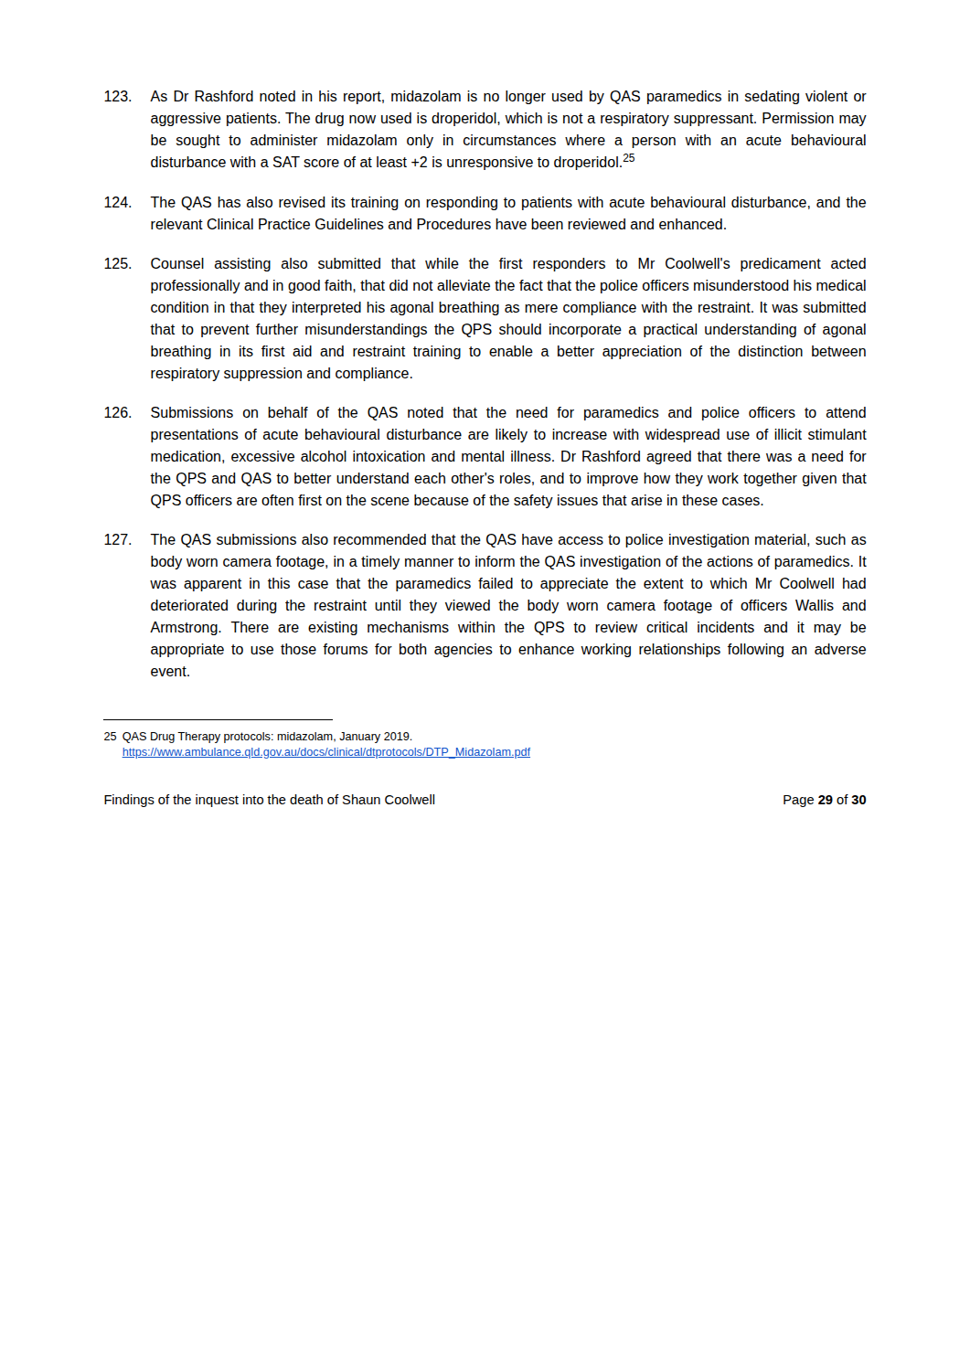123. As Dr Rashford noted in his report, midazolam is no longer used by QAS paramedics in sedating violent or aggressive patients. The drug now used is droperidol, which is not a respiratory suppressant. Permission may be sought to administer midazolam only in circumstances where a person with an acute behavioural disturbance with a SAT score of at least +2 is unresponsive to droperidol.25
124. The QAS has also revised its training on responding to patients with acute behavioural disturbance, and the relevant Clinical Practice Guidelines and Procedures have been reviewed and enhanced.
125. Counsel assisting also submitted that while the first responders to Mr Coolwell's predicament acted professionally and in good faith, that did not alleviate the fact that the police officers misunderstood his medical condition in that they interpreted his agonal breathing as mere compliance with the restraint. It was submitted that to prevent further misunderstandings the QPS should incorporate a practical understanding of agonal breathing in its first aid and restraint training to enable a better appreciation of the distinction between respiratory suppression and compliance.
126. Submissions on behalf of the QAS noted that the need for paramedics and police officers to attend presentations of acute behavioural disturbance are likely to increase with widespread use of illicit stimulant medication, excessive alcohol intoxication and mental illness. Dr Rashford agreed that there was a need for the QPS and QAS to better understand each other's roles, and to improve how they work together given that QPS officers are often first on the scene because of the safety issues that arise in these cases.
127. The QAS submissions also recommended that the QAS have access to police investigation material, such as body worn camera footage, in a timely manner to inform the QAS investigation of the actions of paramedics. It was apparent in this case that the paramedics failed to appreciate the extent to which Mr Coolwell had deteriorated during the restraint until they viewed the body worn camera footage of officers Wallis and Armstrong. There are existing mechanisms within the QPS to review critical incidents and it may be appropriate to use those forums for both agencies to enhance working relationships following an adverse event.
25 QAS Drug Therapy protocols: midazolam, January 2019.
https://www.ambulance.qld.gov.au/docs/clinical/dtprotocols/DTP_Midazolam.pdf
Findings of the inquest into the death of Shaun Coolwell Page 29 of 30